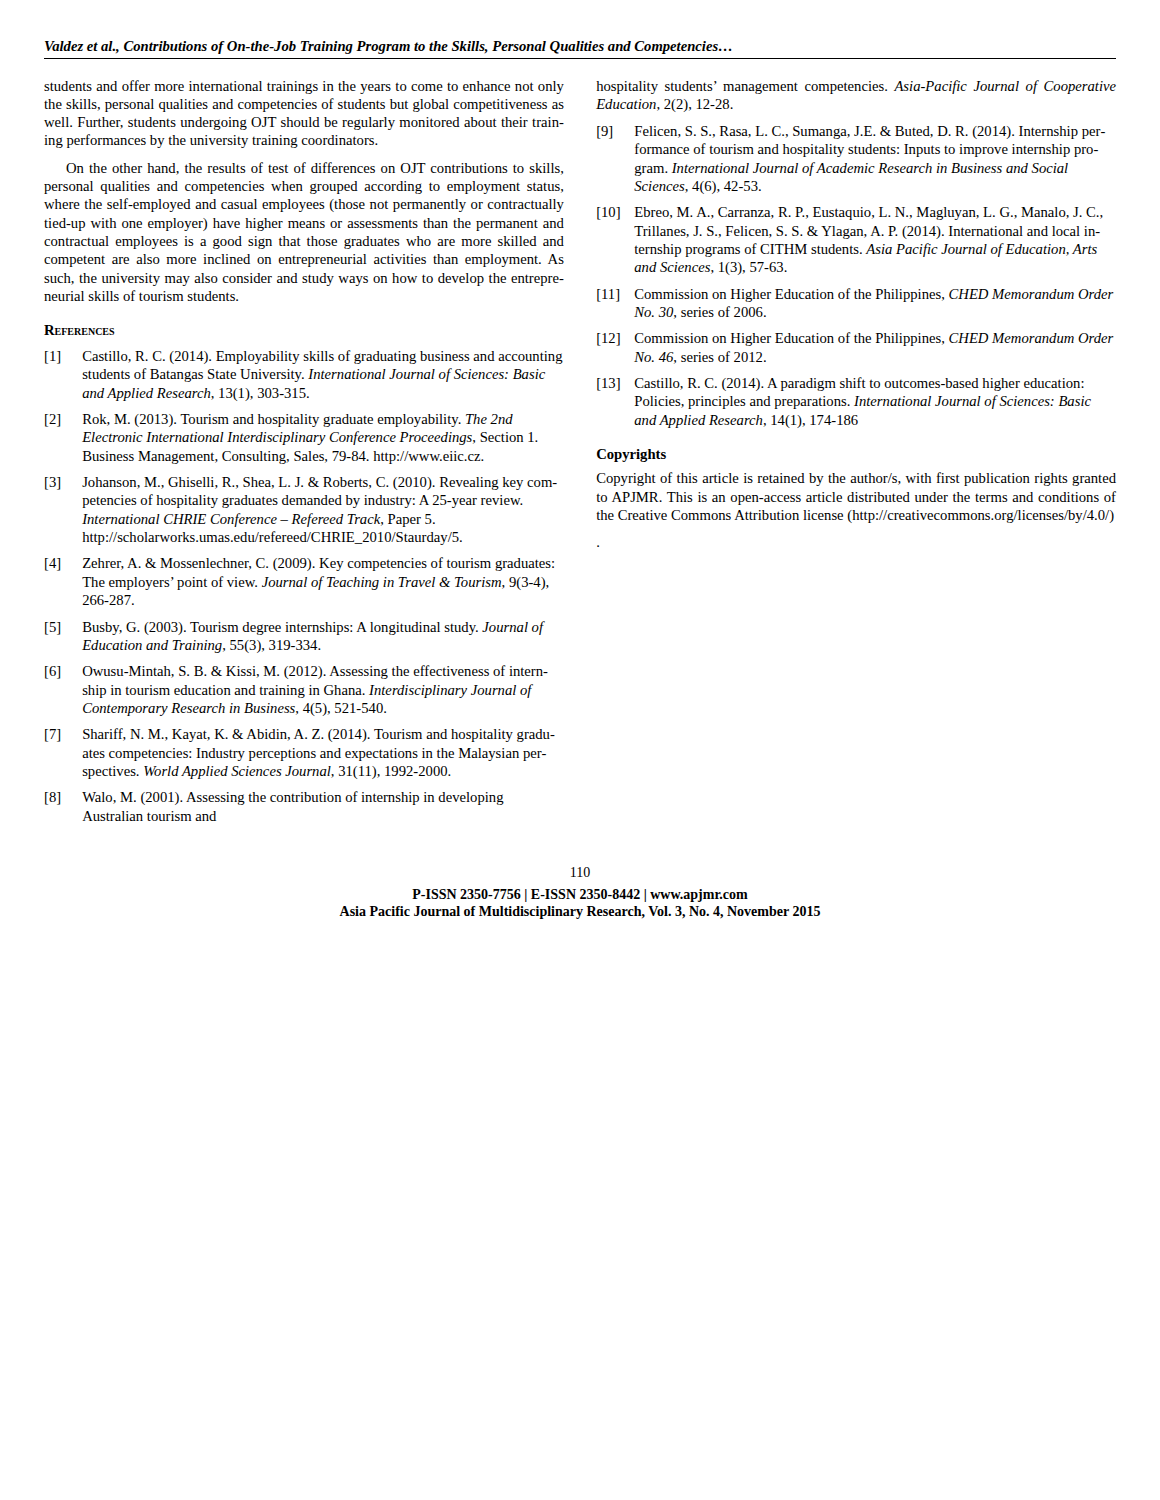Valdez et al., Contributions of On-the-Job Training Program to the Skills, Personal Qualities and Competencies…
students and offer more international trainings in the years to come to enhance not only the skills, personal qualities and competencies of students but global competitiveness as well. Further, students undergoing OJT should be regularly monitored about their training performances by the university training coordinators.
On the other hand, the results of test of differences on OJT contributions to skills, personal qualities and competencies when grouped according to employment status, where the self-employed and casual employees (those not permanently or contractually tied-up with one employer) have higher means or assessments than the permanent and contractual employees is a good sign that those graduates who are more skilled and competent are also more inclined on entrepreneurial activities than employment. As such, the university may also consider and study ways on how to develop the entrepreneurial skills of tourism students.
References
[1] Castillo, R. C. (2014). Employability skills of graduating business and accounting students of Batangas State University. International Journal of Sciences: Basic and Applied Research, 13(1), 303-315.
[2] Rok, M. (2013). Tourism and hospitality graduate employability. The 2nd Electronic International Interdisciplinary Conference Proceedings, Section 1. Business Management, Consulting, Sales, 79-84. http://www.eiic.cz.
[3] Johanson, M., Ghiselli, R., Shea, L. J. & Roberts, C. (2010). Revealing key competencies of hospitality graduates demanded by industry: A 25-year review. International CHRIE Conference – Refereed Track, Paper 5. http://scholarworks.umas.edu/refereed/CHRIE_2010/Staurday/5.
[4] Zehrer, A. & Mossenlechner, C. (2009). Key competencies of tourism graduates: The employers’ point of view. Journal of Teaching in Travel & Tourism, 9(3-4), 266-287.
[5] Busby, G. (2003). Tourism degree internships: A longitudinal study. Journal of Education and Training, 55(3), 319-334.
[6] Owusu-Mintah, S. B. & Kissi, M. (2012). Assessing the effectiveness of internship in tourism education and training in Ghana. Interdisciplinary Journal of Contemporary Research in Business, 4(5), 521-540.
[7] Shariff, N. M., Kayat, K. & Abidin, A. Z. (2014). Tourism and hospitality graduates competencies: Industry perceptions and expectations in the Malaysian perspectives. World Applied Sciences Journal, 31(11), 1992-2000.
[8] Walo, M. (2001). Assessing the contribution of internship in developing Australian tourism and
hospitality students’ management competencies. Asia-Pacific Journal of Cooperative Education, 2(2), 12-28.
[9] Felicen, S. S., Rasa, L. C., Sumanga, J.E. & Buted, D. R. (2014). Internship performance of tourism and hospitality students: Inputs to improve internship program. International Journal of Academic Research in Business and Social Sciences, 4(6), 42-53.
[10] Ebreo, M. A., Carranza, R. P., Eustaquio, L. N., Magluyan, L. G., Manalo, J. C., Trillanes, J. S., Felicen, S. S. & Ylagan, A. P. (2014). International and local internship programs of CITHM students. Asia Pacific Journal of Education, Arts and Sciences, 1(3), 57-63.
[11] Commission on Higher Education of the Philippines, CHED Memorandum Order No. 30, series of 2006.
[12] Commission on Higher Education of the Philippines, CHED Memorandum Order No. 46, series of 2012.
[13] Castillo, R. C. (2014). A paradigm shift to outcomes-based higher education: Policies, principles and preparations. International Journal of Sciences: Basic and Applied Research, 14(1), 174-186
Copyrights
Copyright of this article is retained by the author/s, with first publication rights granted to APJMR. This is an open-access article distributed under the terms and conditions of the Creative Commons Attribution license (http://creativecommons.org/licenses/by/4.0/)
.
110 P-ISSN 2350-7756 | E-ISSN 2350-8442 | www.apjmr.com Asia Pacific Journal of Multidisciplinary Research, Vol. 3, No. 4, November 2015